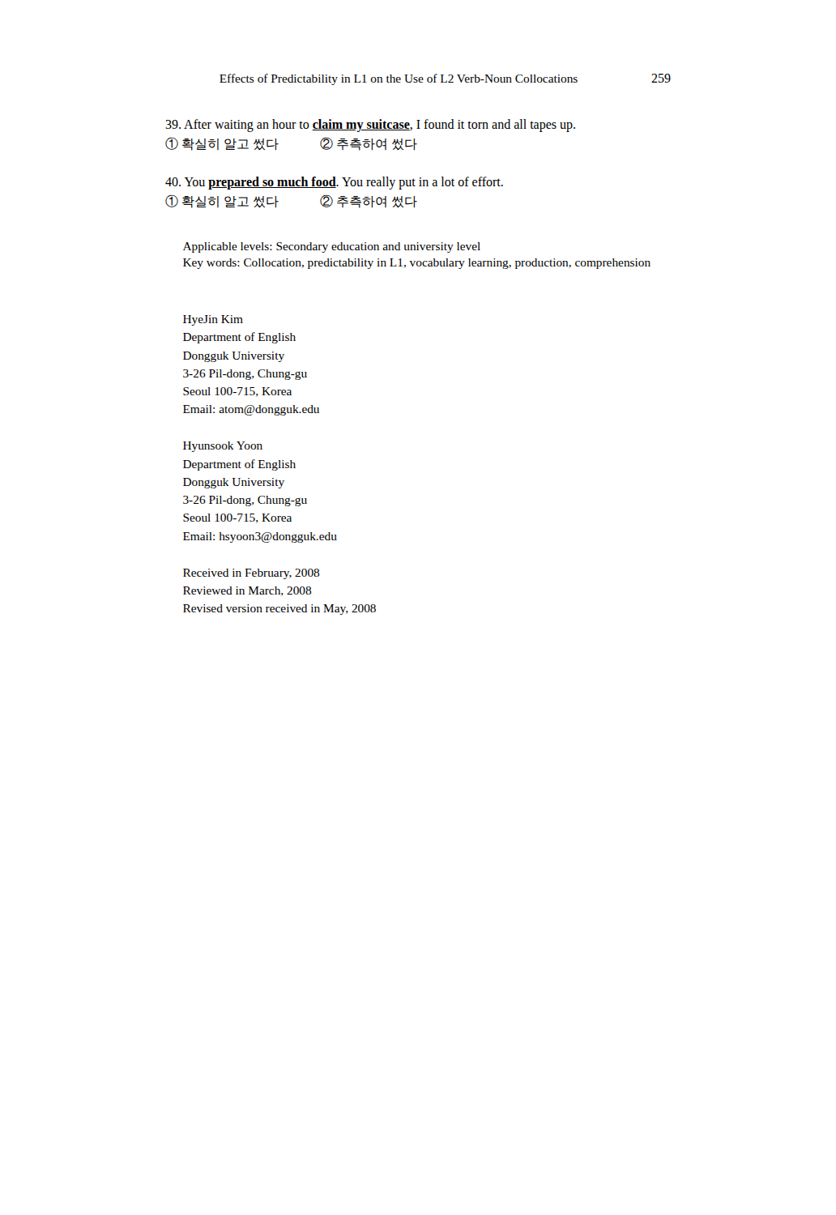Effects of Predictability in L1 on the Use of L2 Verb-Noun Collocations
259
39. After waiting an hour to claim my suitcase, I found it torn and all tapes up.
① 확실히 알고 썼다 ② 추측하여 썼다
40. You prepared so much food. You really put in a lot of effort.
① 확실히 알고 썼다 ② 추측하여 썼다
Applicable levels: Secondary education and university level
Key words: Collocation, predictability in L1, vocabulary learning, production, comprehension
HyeJin Kim
Department of English
Dongguk University
3-26 Pil-dong, Chung-gu
Seoul 100-715, Korea
Email: atom@dongguk.edu
Hyunsook Yoon
Department of English
Dongguk University
3-26 Pil-dong, Chung-gu
Seoul 100-715, Korea
Email: hsyoon3@dongguk.edu
Received in February, 2008
Reviewed in March, 2008
Revised version received in May, 2008